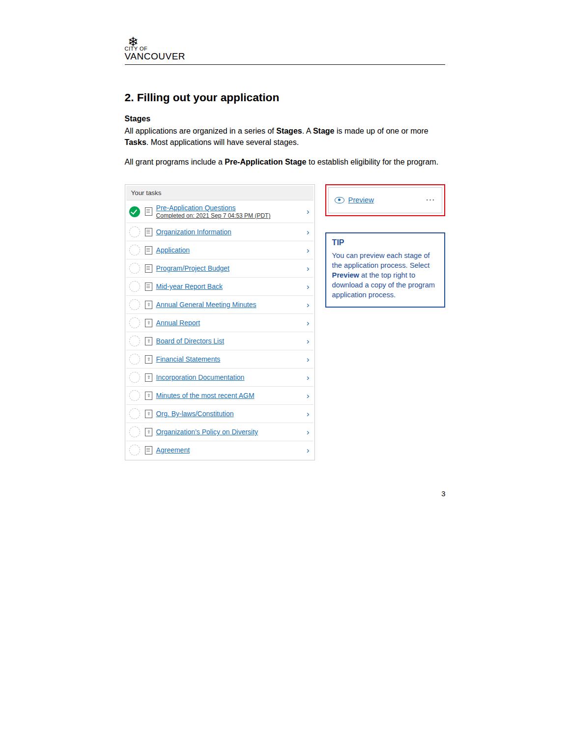❄ CITY OF VANCOUVER
2. Filling out your application
Stages
All applications are organized in a series of Stages. A Stage is made up of one or more Tasks. Most applications will have several stages.
All grant programs include a Pre-Application Stage to establish eligibility for the program.
Your tasks
Pre-Application Questions Completed on: 2021 Sep 7 04:53 PM (PDT) ›
Organization Information ›
Application ›
Program/Project Budget ›
Mid-year Report Back ›
⇧ Annual General Meeting Minutes ›
⇧ Annual Report ›
⇧ Board of Directors List ›
⇧ Financial Statements ›
⇧ Incorporation Documentation ›
⇧ Minutes of the most recent AGM ›
⇧ Org. By-laws/Constitution ›
⇧ Organization’s Policy on Diversity ›
Agreement ›
Preview ⋯
TIP
You can preview each stage of the application process. Select Preview at the top right to download a copy of the program application process.
3